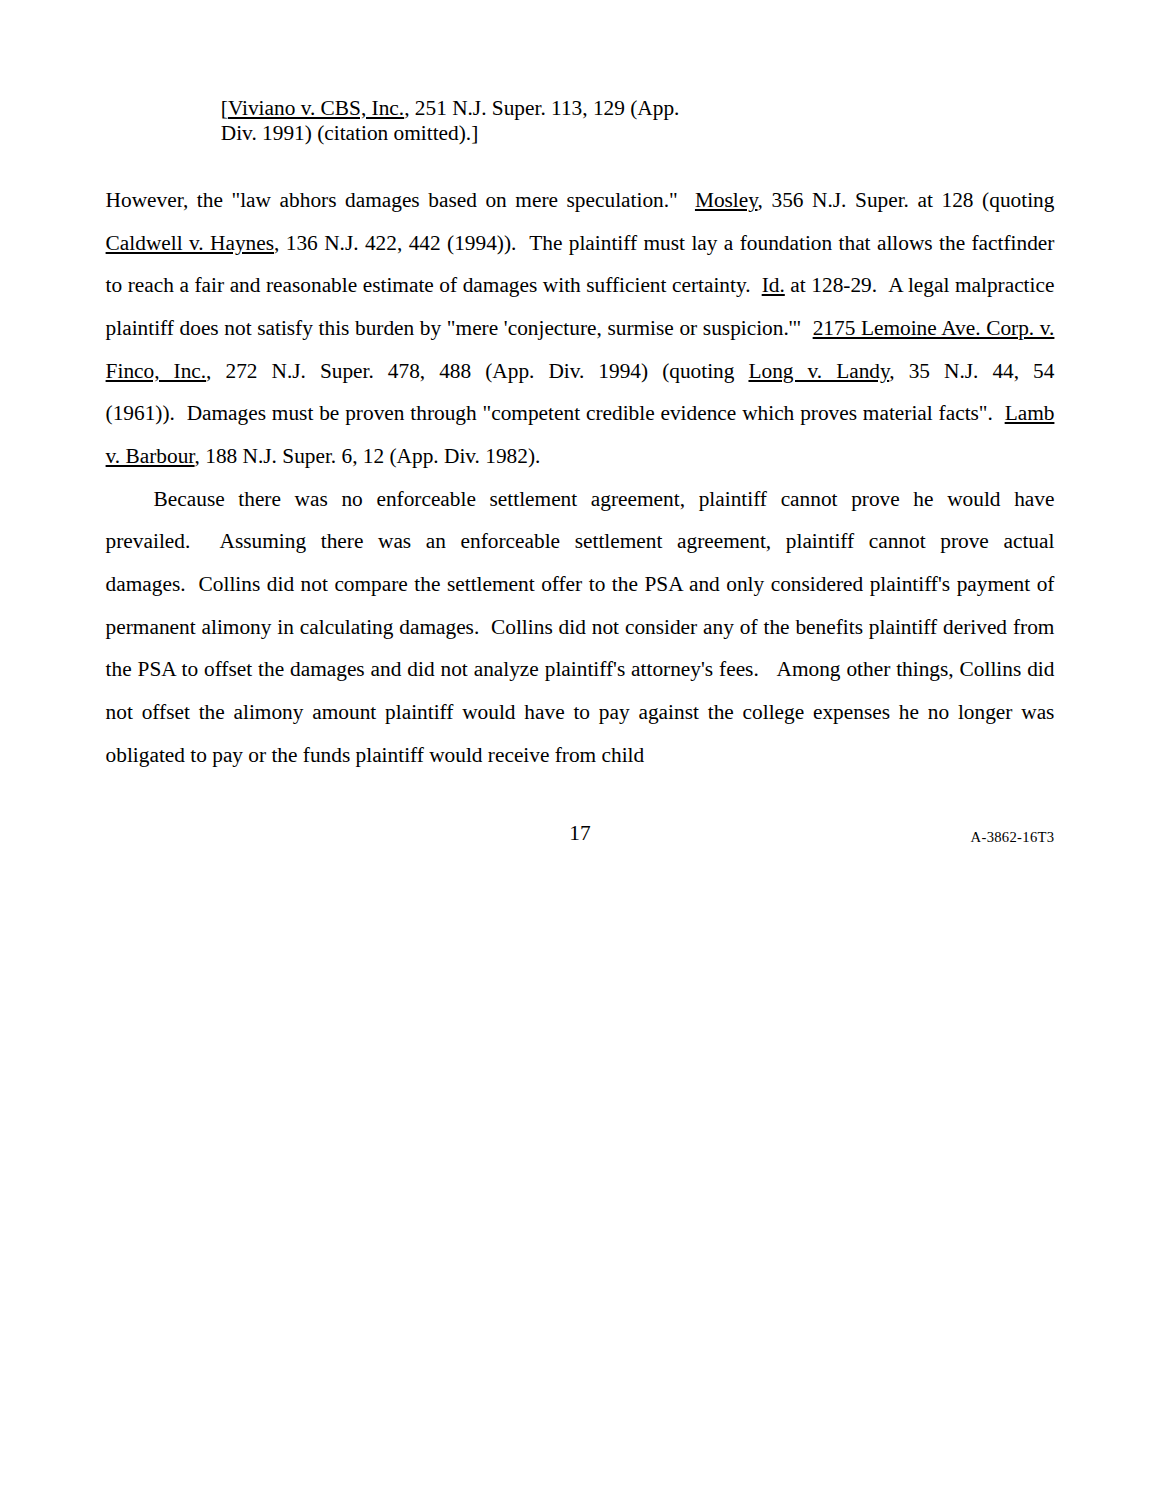[Viviano v. CBS, Inc., 251 N.J. Super. 113, 129 (App.
Div. 1991) (citation omitted).]
However, the "law abhors damages based on mere speculation." Mosley, 356 N.J. Super. at 128 (quoting Caldwell v. Haynes, 136 N.J. 422, 442 (1994)). The plaintiff must lay a foundation that allows the factfinder to reach a fair and reasonable estimate of damages with sufficient certainty. Id. at 128-29. A legal malpractice plaintiff does not satisfy this burden by "mere 'conjecture, surmise or suspicion.'" 2175 Lemoine Ave. Corp. v. Finco, Inc., 272 N.J. Super. 478, 488 (App. Div. 1994) (quoting Long v. Landy, 35 N.J. 44, 54 (1961)). Damages must be proven through "competent credible evidence which proves material facts". Lamb v. Barbour, 188 N.J. Super. 6, 12 (App. Div. 1982).
Because there was no enforceable settlement agreement, plaintiff cannot prove he would have prevailed. Assuming there was an enforceable settlement agreement, plaintiff cannot prove actual damages. Collins did not compare the settlement offer to the PSA and only considered plaintiff's payment of permanent alimony in calculating damages. Collins did not consider any of the benefits plaintiff derived from the PSA to offset the damages and did not analyze plaintiff's attorney's fees. Among other things, Collins did not offset the alimony amount plaintiff would have to pay against the college expenses he no longer was obligated to pay or the funds plaintiff would receive from child
17 A-3862-16T3